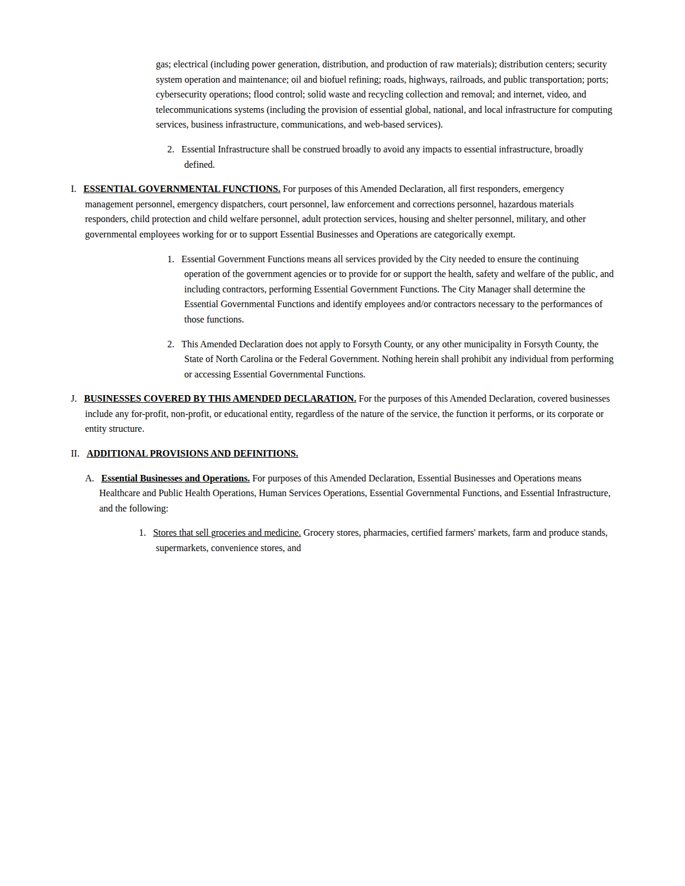gas; electrical (including power generation, distribution, and production of raw materials); distribution centers; security system operation and maintenance; oil and biofuel refining; roads, highways, railroads, and public transportation; ports; cybersecurity operations; flood control; solid waste and recycling collection and removal; and internet, video, and telecommunications systems (including the provision of essential global, national, and local infrastructure for computing services, business infrastructure, communications, and web-based services).
2. Essential Infrastructure shall be construed broadly to avoid any impacts to essential infrastructure, broadly defined.
I. ESSENTIAL GOVERNMENTAL FUNCTIONS. For purposes of this Amended Declaration, all first responders, emergency management personnel, emergency dispatchers, court personnel, law enforcement and corrections personnel, hazardous materials responders, child protection and child welfare personnel, adult protection services, housing and shelter personnel, military, and other governmental employees working for or to support Essential Businesses and Operations are categorically exempt.
1. Essential Government Functions means all services provided by the City needed to ensure the continuing operation of the government agencies or to provide for or support the health, safety and welfare of the public, and including contractors, performing Essential Government Functions. The City Manager shall determine the Essential Governmental Functions and identify employees and/or contractors necessary to the performances of those functions.
2. This Amended Declaration does not apply to Forsyth County, or any other municipality in Forsyth County, the State of North Carolina or the Federal Government. Nothing herein shall prohibit any individual from performing or accessing Essential Governmental Functions.
J. BUSINESSES COVERED BY THIS AMENDED DECLARATION. For the purposes of this Amended Declaration, covered businesses include any for-profit, non-profit, or educational entity, regardless of the nature of the service, the function it performs, or its corporate or entity structure.
II. ADDITIONAL PROVISIONS AND DEFINITIONS.
A. Essential Businesses and Operations. For purposes of this Amended Declaration, Essential Businesses and Operations means Healthcare and Public Health Operations, Human Services Operations, Essential Governmental Functions, and Essential Infrastructure, and the following:
1. Stores that sell groceries and medicine. Grocery stores, pharmacies, certified farmers' markets, farm and produce stands, supermarkets, convenience stores, and